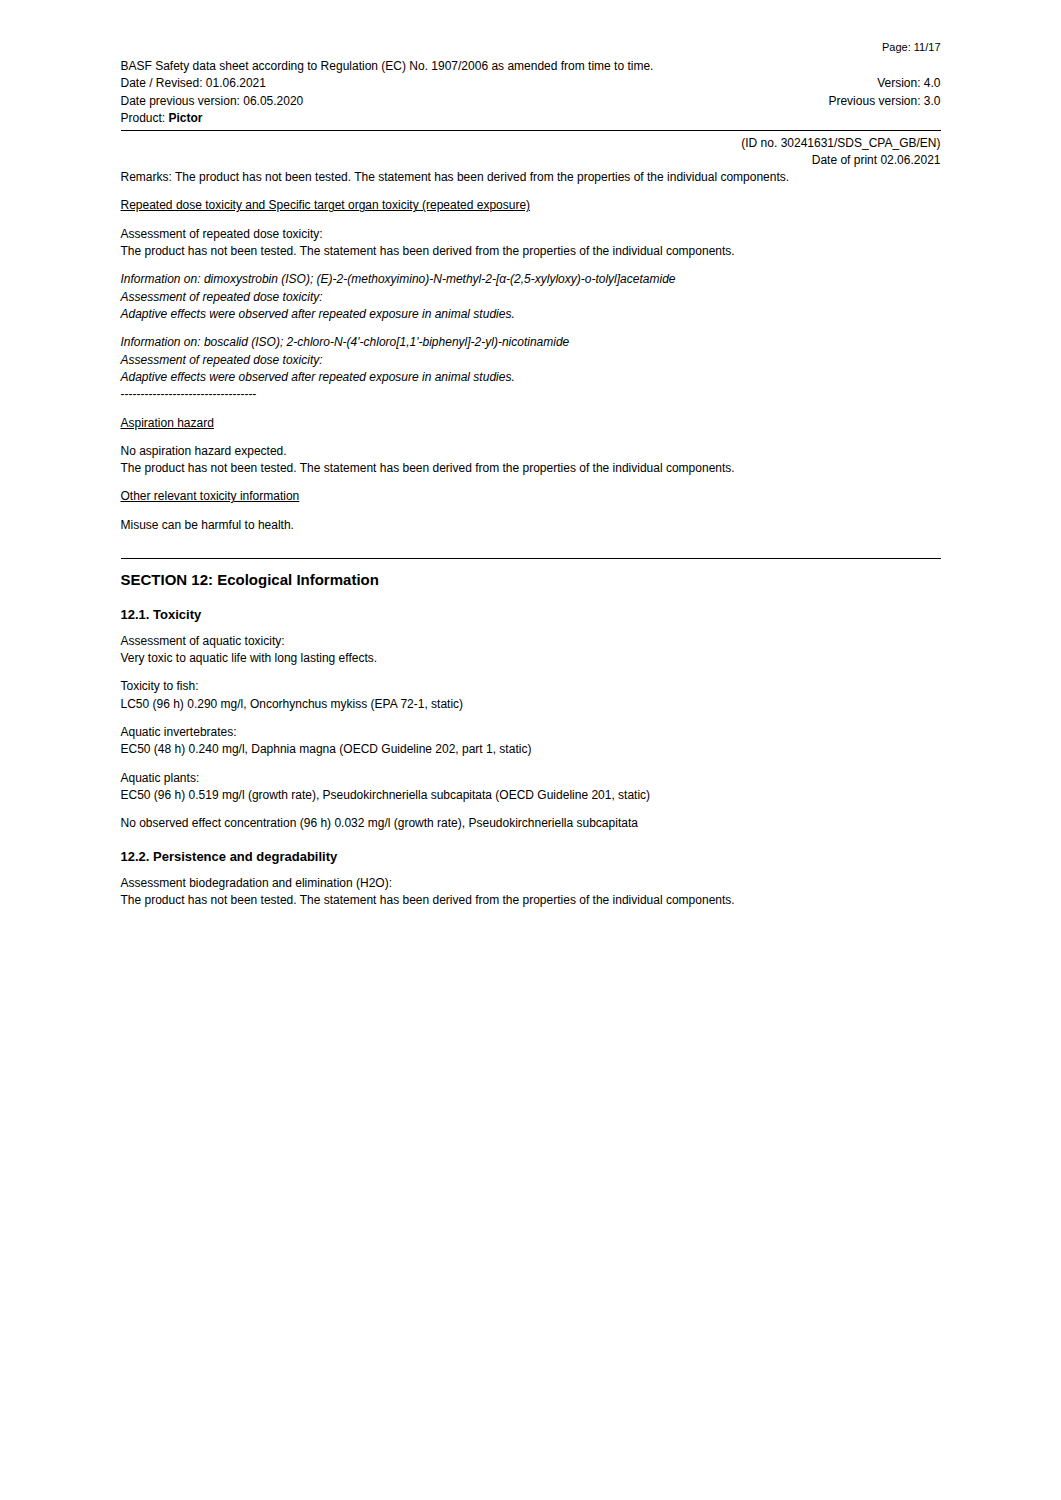Page: 11/17
BASF Safety data sheet according to Regulation (EC) No. 1907/2006 as amended from time to time.
Date / Revised: 01.06.2021 Version: 4.0
Date previous version: 06.05.2020 Previous version: 3.0
Product: Pictor
(ID no. 30241631/SDS_CPA_GB/EN)
Date of print 02.06.2021
Remarks: The product has not been tested. The statement has been derived from the properties of the individual components.
Repeated dose toxicity and Specific target organ toxicity (repeated exposure)
Assessment of repeated dose toxicity:
The product has not been tested. The statement has been derived from the properties of the individual components.
Information on: dimoxystrobin (ISO); (E)-2-(methoxyimino)-N-methyl-2-[α-(2,5-xylyloxy)-o-tolyl]acetamide
Assessment of repeated dose toxicity:
Adaptive effects were observed after repeated exposure in animal studies.
Information on: boscalid (ISO); 2-chloro-N-(4'-chloro[1,1'-biphenyl]-2-yl)-nicotinamide
Assessment of repeated dose toxicity:
Adaptive effects were observed after repeated exposure in animal studies.
----------------------------------
Aspiration hazard
No aspiration hazard expected.
The product has not been tested. The statement has been derived from the properties of the individual components.
Other relevant toxicity information
Misuse can be harmful to health.
SECTION 12: Ecological Information
12.1. Toxicity
Assessment of aquatic toxicity:
Very toxic to aquatic life with long lasting effects.
Toxicity to fish:
LC50 (96 h) 0.290 mg/l, Oncorhynchus mykiss (EPA 72-1, static)
Aquatic invertebrates:
EC50 (48 h) 0.240 mg/l, Daphnia magna (OECD Guideline 202, part 1, static)
Aquatic plants:
EC50 (96 h) 0.519 mg/l (growth rate), Pseudokirchneriella subcapitata (OECD Guideline 201, static)
No observed effect concentration (96 h) 0.032 mg/l (growth rate), Pseudokirchneriella subcapitata
12.2. Persistence and degradability
Assessment biodegradation and elimination (H2O):
The product has not been tested. The statement has been derived from the properties of the individual components.